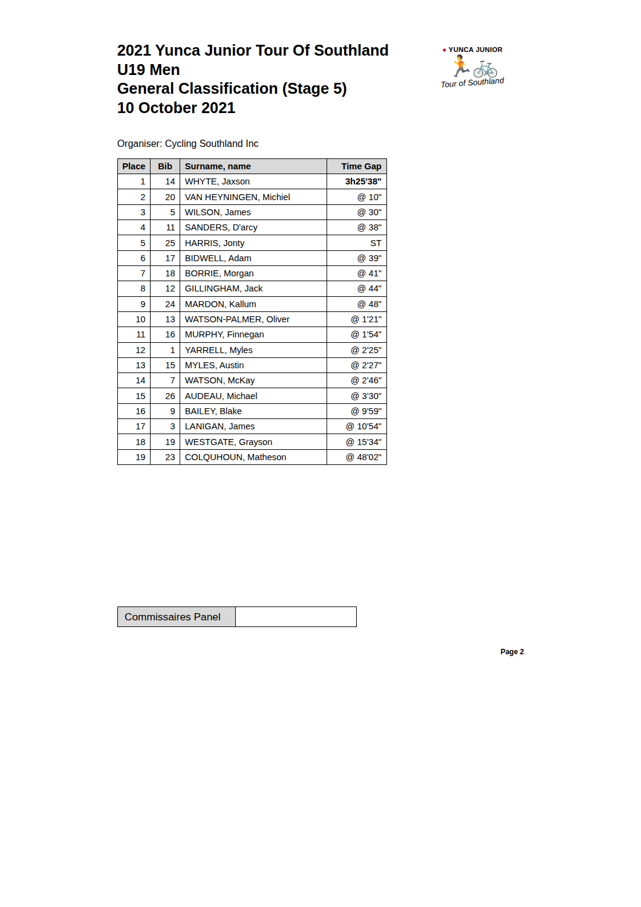2021 Yunca Junior Tour Of Southland U19 Men
General Classification (Stage 5)
10 October 2021
● YUNCA JUNIOR
🏃🚲
Tour of Southland
Organiser: Cycling Southland Inc
| Place | Bib | Surname, name | Time Gap |
| --- | --- | --- | --- |
| 1 | 14 | WHYTE, Jaxson | 3h25'38" |
| 2 | 20 | VAN HEYNINGEN, Michiel | @ 10" |
| 3 | 5 | WILSON, James | @ 30" |
| 4 | 11 | SANDERS, D'arcy | @ 38" |
| 5 | 25 | HARRIS, Jonty | ST |
| 6 | 17 | BIDWELL, Adam | @ 39" |
| 7 | 18 | BORRIE, Morgan | @ 41" |
| 8 | 12 | GILLINGHAM, Jack | @ 44" |
| 9 | 24 | MARDON, Kallum | @ 48" |
| 10 | 13 | WATSON-PALMER, Oliver | @ 1'21" |
| 11 | 16 | MURPHY, Finnegan | @ 1'54" |
| 12 | 1 | YARRELL, Myles | @ 2'25" |
| 13 | 15 | MYLES, Austin | @ 2'27" |
| 14 | 7 | WATSON, McKay | @ 2'46" |
| 15 | 26 | AUDEAU, Michael | @ 3'30" |
| 16 | 9 | BAILEY, Blake | @ 9'59" |
| 17 | 3 | LANIGAN, James | @ 10'54" |
| 18 | 19 | WESTGATE, Grayson | @ 15'34" |
| 19 | 23 | COLQUHOUN, Matheson | @ 48'02" |
Commissaires Panel
Page 2